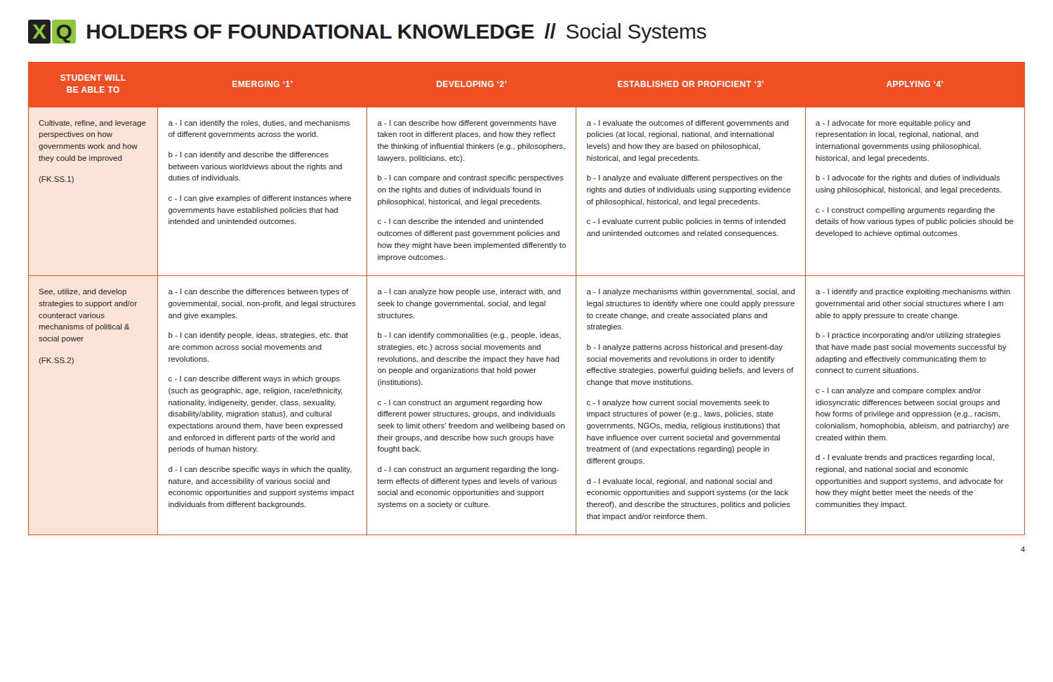XQ
HOLDERS OF FOUNDATIONAL KNOWLEDGE // Social Systems
| Student will be able to | Emerging ‘1’ | Developing ‘2’ | Established or Proficient ‘3’ | Applying ‘4’ |
| --- | --- | --- | --- | --- |
| Cultivate, refine, and leverage perspectives on how governments work and how they could be improved (FK.SS.1) | a - I can identify the roles, duties, and mechanisms of different governments across the world. b - I can identify and describe the differences between various worldviews about the rights and duties of individuals. c - I can give examples of different instances where governments have established policies that had intended and unintended outcomes. | a - I can describe how different governments have taken root in different places, and how they reflect the thinking of influential thinkers (e.g., philosophers, lawyers, politicians, etc). b - I can compare and contrast specific perspectives on the rights and duties of individuals found in philosophical, historical, and legal precedents. c - I can describe the intended and unintended outcomes of different past government policies and how they might have been implemented differently to improve outcomes. | a - I evaluate the outcomes of different governments and policies (at local, regional, national, and international levels) and how they are based on philosophical, historical, and legal precedents. b - I analyze and evaluate different perspectives on the rights and duties of individuals using supporting evidence of philosophical, historical, and legal precedents. c - I evaluate current public policies in terms of intended and unintended outcomes and related consequences. | a - I advocate for more equitable policy and representation in local, regional, national, and international governments using philosophical, historical, and legal precedents. b - I advocate for the rights and duties of individuals using philosophical, historical, and legal precedents. c - I construct compelling arguments regarding the details of how various types of public policies should be developed to achieve optimal outcomes. |
| See, utilize, and develop strategies to support and/or counteract various mechanisms of political & social power (FK.SS.2) | a - I can describe the differences between types of governmental, social, non-profit, and legal structures and give examples. b - I can identify people, ideas, strategies, etc. that are common across social movements and revolutions. c - I can describe different ways in which groups (such as geographic, age, religion, race/ethnicity, nationality, indigeneity, gender, class, sexuality, disability/ability, migration status), and cultural expectations around them, have been expressed and enforced in different parts of the world and periods of human history. d - I can describe specific ways in which the quality, nature, and accessibility of various social and economic opportunities and support systems impact individuals from different backgrounds. | a - I can analyze how people use, interact with, and seek to change governmental, social, and legal structures. b - I can identify commonalities (e.g., people, ideas, strategies, etc.) across social movements and revolutions, and describe the impact they have had on people and organizations that hold power (institutions). c - I can construct an argument regarding how different power structures, groups, and individuals seek to limit others’ freedom and wellbeing based on their groups, and describe how such groups have fought back. d - I can construct an argument regarding the long-term effects of different types and levels of various social and economic opportunities and support systems on a society or culture. | a - I analyze mechanisms within governmental, social, and legal structures to identify where one could apply pressure to create change, and create associated plans and strategies. b - I analyze patterns across historical and present-day social movements and revolutions in order to identify effective strategies, powerful guiding beliefs, and levers of change that move institutions. c - I analyze how current social movements seek to impact structures of power (e.g., laws, policies, state governments, NGOs, media, religious institutions) that have influence over current societal and governmental treatment of (and expectations regarding) people in different groups. d - I evaluate local, regional, and national social and economic opportunities and support systems (or the lack thereof), and describe the structures, politics and policies that impact and/or reinforce them. | a - I identify and practice exploiting mechanisms within governmental and other social structures where I am able to apply pressure to create change. b - I practice incorporating and/or utilizing strategies that have made past social movements successful by adapting and effectively communicating them to connect to current situations. c - I can analyze and compare complex and/or idiosyncratic differences between social groups and how forms of privilege and oppression (e.g., racism, colonialism, homophobia, ableism, and patriarchy) are created within them. d - I evaluate trends and practices regarding local, regional, and national social and economic opportunities and support systems, and advocate for how they might better meet the needs of the communities they impact. |
4